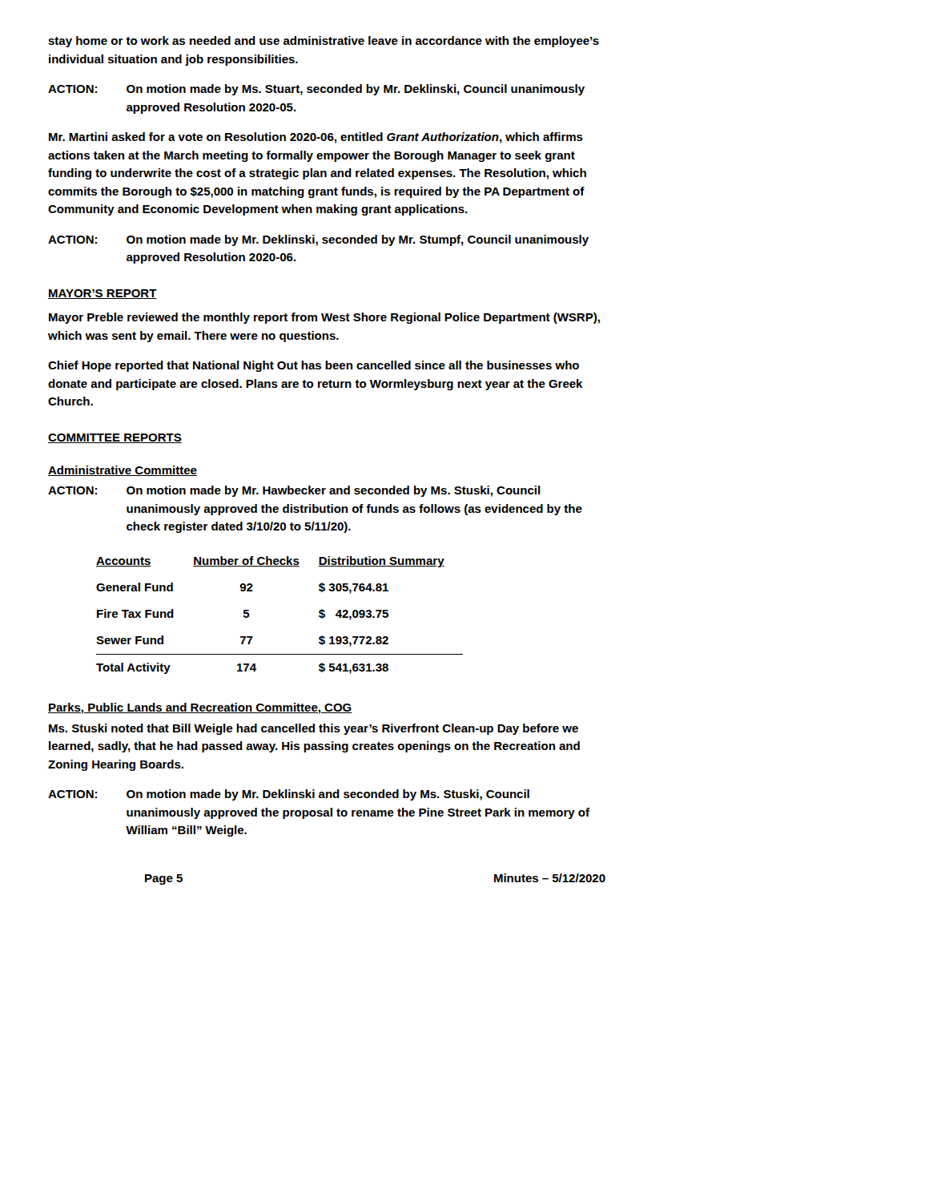stay home or to work as needed and use administrative leave in accordance with the employee’s individual situation and job responsibilities.
ACTION:
On motion made by Ms. Stuart, seconded by Mr. Deklinski, Council unanimously approved Resolution 2020-05.
Mr. Martini asked for a vote on Resolution 2020-06, entitled Grant Authorization, which affirms actions taken at the March meeting to formally empower the Borough Manager to seek grant funding to underwrite the cost of a strategic plan and related expenses. The Resolution, which commits the Borough to $25,000 in matching grant funds, is required by the PA Department of Community and Economic Development when making grant applications.
ACTION:
On motion made by Mr. Deklinski, seconded by Mr. Stumpf, Council unanimously approved Resolution 2020-06.
MAYOR’S REPORT
Mayor Preble reviewed the monthly report from West Shore Regional Police Department (WSRP), which was sent by email. There were no questions.
Chief Hope reported that National Night Out has been cancelled since all the businesses who donate and participate are closed. Plans are to return to Wormleysburg next year at the Greek Church.
COMMITTEE REPORTS
Administrative Committee
ACTION:
On motion made by Mr. Hawbecker and seconded by Ms. Stuski, Council unanimously approved the distribution of funds as follows (as evidenced by the check register dated 3/10/20 to 5/11/20).
| Accounts | Number of Checks | Distribution Summary |
| --- | --- | --- |
| General Fund | 92 | $ 305,764.81 |
| Fire Tax Fund | 5 | $ 42,093.75 |
| Sewer Fund | 77 | $ 193,772.82 |
| Total Activity | 174 | $ 541,631.38 |
Parks, Public Lands and Recreation Committee, COG
Ms. Stuski noted that Bill Weigle had cancelled this year’s Riverfront Clean-up Day before we learned, sadly, that he had passed away. His passing creates openings on the Recreation and Zoning Hearing Boards.
ACTION:
On motion made by Mr. Deklinski and seconded by Ms. Stuski, Council unanimously approved the proposal to rename the Pine Street Park in memory of William “Bill” Weigle.
Page 5
Minutes – 5/12/2020